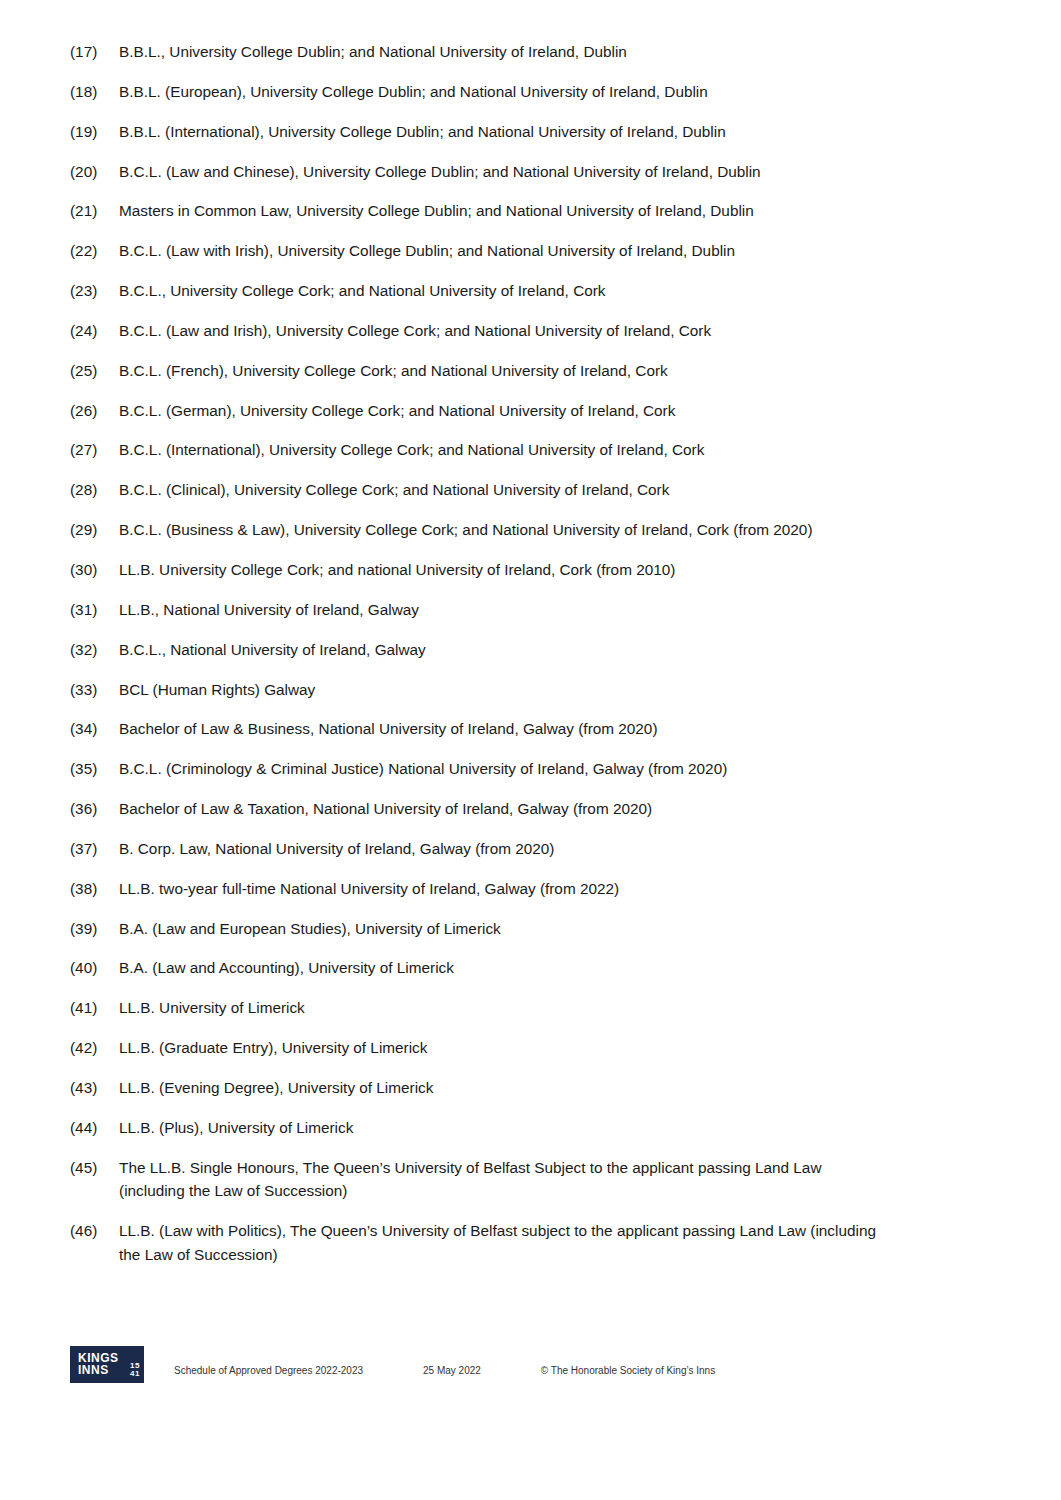(17) B.B.L., University College Dublin; and National University of Ireland, Dublin
(18) B.B.L. (European), University College Dublin; and National University of Ireland, Dublin
(19) B.B.L. (International), University College Dublin; and National University of Ireland, Dublin
(20) B.C.L. (Law and Chinese), University College Dublin; and National University of Ireland, Dublin
(21) Masters in Common Law, University College Dublin; and National University of Ireland, Dublin
(22) B.C.L. (Law with Irish), University College Dublin; and National University of Ireland, Dublin
(23) B.C.L., University College Cork; and National University of Ireland, Cork
(24) B.C.L. (Law and Irish), University College Cork; and National University of Ireland, Cork
(25) B.C.L. (French), University College Cork; and National University of Ireland, Cork
(26) B.C.L. (German), University College Cork; and National University of Ireland, Cork
(27) B.C.L. (International), University College Cork; and National University of Ireland, Cork
(28) B.C.L. (Clinical), University College Cork; and National University of Ireland, Cork
(29) B.C.L. (Business & Law), University College Cork; and National University of Ireland, Cork (from 2020)
(30) LL.B. University College Cork; and national University of Ireland, Cork (from 2010)
(31) LL.B., National University of Ireland, Galway
(32) B.C.L., National University of Ireland, Galway
(33) BCL (Human Rights) Galway
(34) Bachelor of Law & Business, National University of Ireland, Galway (from 2020)
(35) B.C.L. (Criminology & Criminal Justice) National University of Ireland, Galway (from 2020)
(36) Bachelor of Law & Taxation, National University of Ireland, Galway (from 2020)
(37) B. Corp. Law, National University of Ireland, Galway (from 2020)
(38) LL.B. two-year full-time National University of Ireland, Galway (from 2022)
(39) B.A. (Law and European Studies), University of Limerick
(40) B.A. (Law and Accounting), University of Limerick
(41) LL.B. University of Limerick
(42) LL.B. (Graduate Entry), University of Limerick
(43) LL.B. (Evening Degree), University of Limerick
(44) LL.B. (Plus), University of Limerick
(45) The LL.B. Single Honours, The Queen’s University of Belfast Subject to the applicant passing Land Law (including the Law of Succession)
(46) LL.B. (Law with Politics), The Queen’s University of Belfast subject to the applicant passing Land Law (including the Law of Succession)
KINGS
INNS15
41
Schedule of Approved Degrees 2022-2023 25 May 2022 © The Honorable Society of King’s Inns